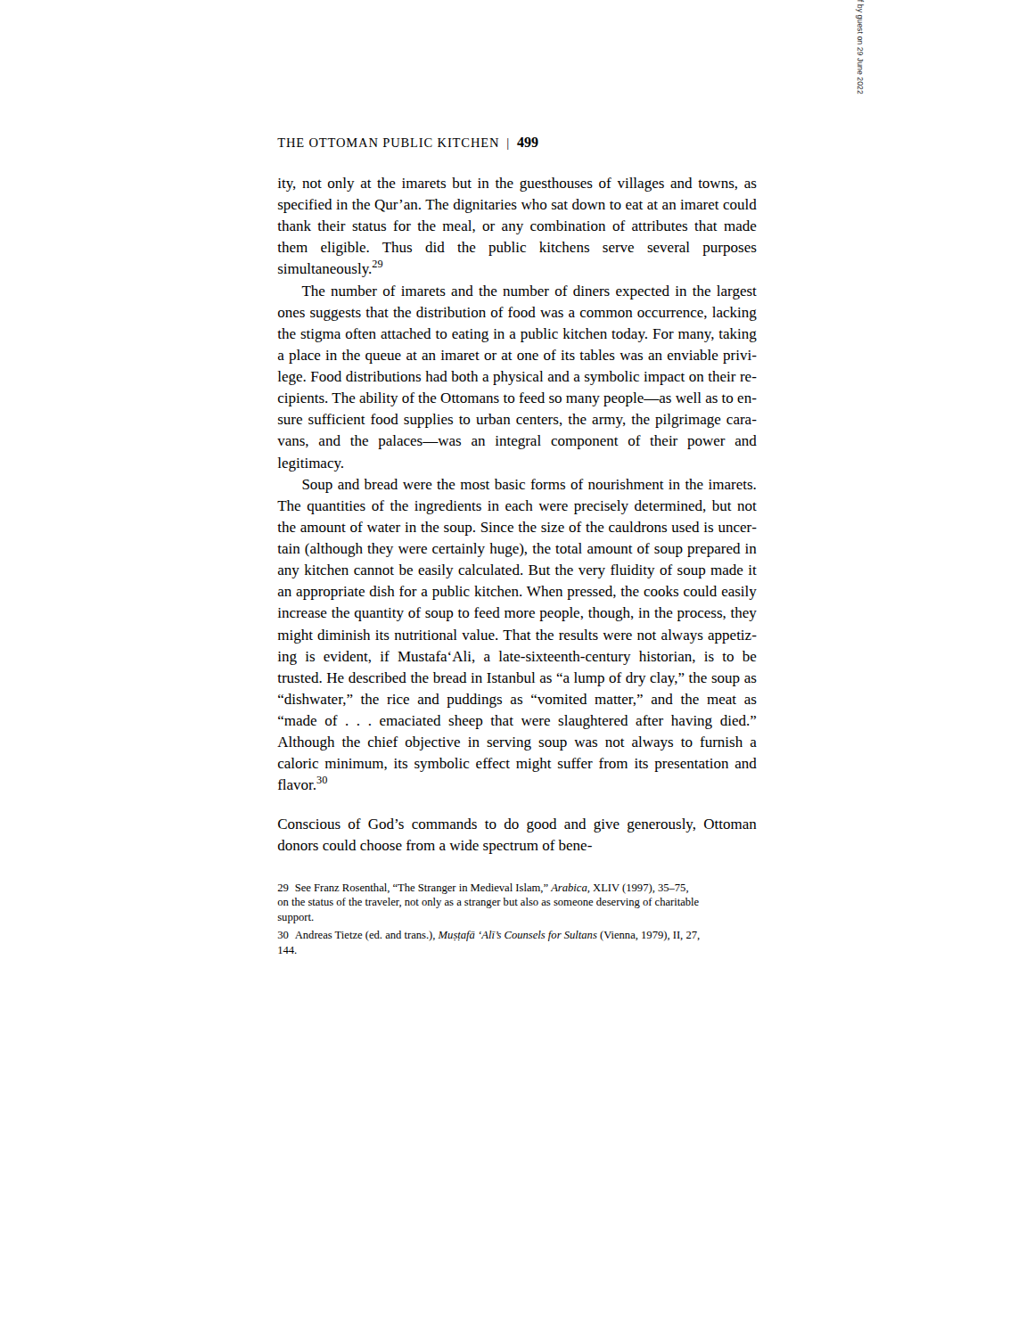Downloaded from http://direct.mit.edu/jinh/article-pdf/35/3/481/1696784/0022195052564252.pdf by guest on 29 June 2022
THE OTTOMAN PUBLIC KITCHEN|499
ity, not only at the imarets but in the guesthouses of villages and towns, as specified in the Qur’an. The dignitaries who sat down to eat at an imaret could thank their status for the meal, or any combination of attributes that made them eligible. Thus did the public kitchens serve several purposes simultaneously.29
The number of imarets and the number of diners expected in the largest ones suggests that the distribution of food was a common occurrence, lacking the stigma often attached to eating in a public kitchen today. For many, taking a place in the queue at an imaret or at one of its tables was an enviable privilege. Food distributions had both a physical and a symbolic impact on their recipients. The ability of the Ottomans to feed so many people—as well as to ensure sufficient food supplies to urban centers, the army, the pilgrimage caravans, and the palaces—was an integral component of their power and legitimacy.
Soup and bread were the most basic forms of nourishment in the imarets. The quantities of the ingredients in each were precisely determined, but not the amount of water in the soup. Since the size of the cauldrons used is uncertain (although they were certainly huge), the total amount of soup prepared in any kitchen cannot be easily calculated. But the very fluidity of soup made it an appropriate dish for a public kitchen. When pressed, the cooks could easily increase the quantity of soup to feed more people, though, in the process, they might diminish its nutritional value. That the results were not always appetizing is evident, if Mustafa‘Ali, a late-sixteenth-century historian, is to be trusted. He described the bread in Istanbul as “a lump of dry clay,” the soup as “dishwater,” the rice and puddings as “vomited matter,” and the meat as “made of . . . emaciated sheep that were slaughtered after having died.” Although the chief objective in serving soup was not always to furnish a caloric minimum, its symbolic effect might suffer from its presentation and flavor.30
Conscious of God’s commands to do good and give generously, Ottoman donors could choose from a wide spectrum of bene-
29 See Franz Rosenthal, “The Stranger in Medieval Islam,” Arabica, XLIV (1997), 35–75, on the status of the traveler, not only as a stranger but also as someone deserving of charitable support.
30 Andreas Tietze (ed. and trans.), Muṣṭafā ‘Alī’s Counsels for Sultans (Vienna, 1979), II, 27, 144.